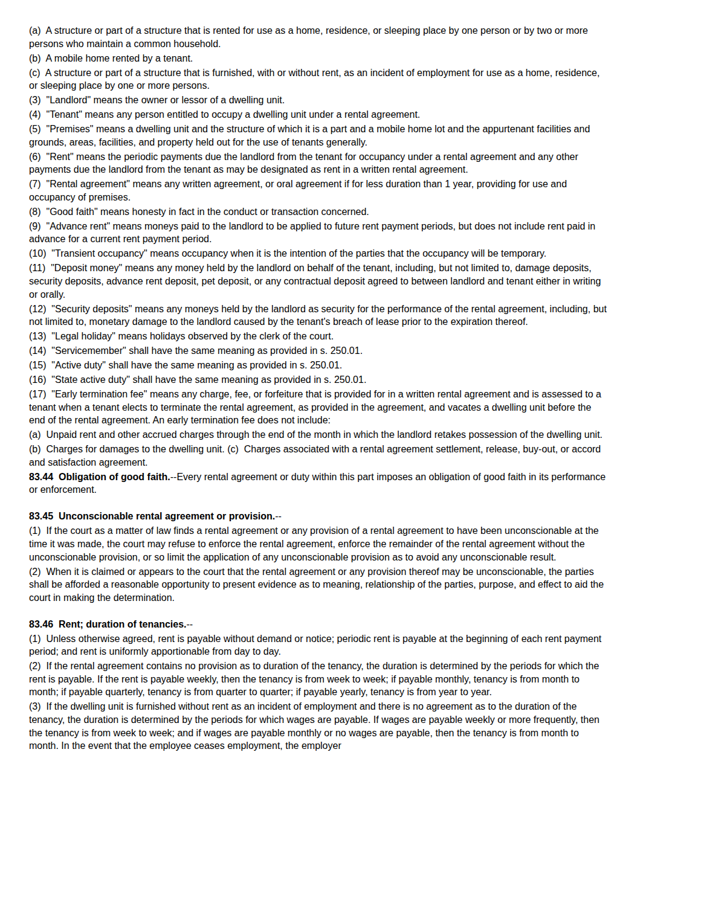(a) A structure or part of a structure that is rented for use as a home, residence, or sleeping place by one person or by two or more persons who maintain a common household.
(b) A mobile home rented by a tenant.
(c) A structure or part of a structure that is furnished, with or without rent, as an incident of employment for use as a home, residence, or sleeping place by one or more persons.
(3) "Landlord" means the owner or lessor of a dwelling unit.
(4) "Tenant" means any person entitled to occupy a dwelling unit under a rental agreement.
(5) "Premises" means a dwelling unit and the structure of which it is a part and a mobile home lot and the appurtenant facilities and grounds, areas, facilities, and property held out for the use of tenants generally.
(6) "Rent" means the periodic payments due the landlord from the tenant for occupancy under a rental agreement and any other payments due the landlord from the tenant as may be designated as rent in a written rental agreement.
(7) "Rental agreement" means any written agreement, or oral agreement if for less duration than 1 year, providing for use and occupancy of premises.
(8) "Good faith" means honesty in fact in the conduct or transaction concerned.
(9) "Advance rent" means moneys paid to the landlord to be applied to future rent payment periods, but does not include rent paid in advance for a current rent payment period.
(10) "Transient occupancy" means occupancy when it is the intention of the parties that the occupancy will be temporary.
(11) "Deposit money" means any money held by the landlord on behalf of the tenant, including, but not limited to, damage deposits, security deposits, advance rent deposit, pet deposit, or any contractual deposit agreed to between landlord and tenant either in writing or orally.
(12) "Security deposits" means any moneys held by the landlord as security for the performance of the rental agreement, including, but not limited to, monetary damage to the landlord caused by the tenant's breach of lease prior to the expiration thereof.
(13) "Legal holiday" means holidays observed by the clerk of the court.
(14) "Servicemember" shall have the same meaning as provided in s. 250.01.
(15) "Active duty" shall have the same meaning as provided in s. 250.01.
(16) "State active duty" shall have the same meaning as provided in s. 250.01.
(17) "Early termination fee" means any charge, fee, or forfeiture that is provided for in a written rental agreement and is assessed to a tenant when a tenant elects to terminate the rental agreement, as provided in the agreement, and vacates a dwelling unit before the end of the rental agreement. An early termination fee does not include:
(a) Unpaid rent and other accrued charges through the end of the month in which the landlord retakes possession of the dwelling unit.
(b) Charges for damages to the dwelling unit. (c) Charges associated with a rental agreement settlement, release, buy-out, or accord and satisfaction agreement.
83.44 Obligation of good faith.--Every rental agreement or duty within this part imposes an obligation of good faith in its performance or enforcement.
83.45 Unconscionable rental agreement or provision.--
(1) If the court as a matter of law finds a rental agreement or any provision of a rental agreement to have been unconscionable at the time it was made, the court may refuse to enforce the rental agreement, enforce the remainder of the rental agreement without the unconscionable provision, or so limit the application of any unconscionable provision as to avoid any unconscionable result.
(2) When it is claimed or appears to the court that the rental agreement or any provision thereof may be unconscionable, the parties shall be afforded a reasonable opportunity to present evidence as to meaning, relationship of the parties, purpose, and effect to aid the court in making the determination.
83.46 Rent; duration of tenancies.--
(1) Unless otherwise agreed, rent is payable without demand or notice; periodic rent is payable at the beginning of each rent payment period; and rent is uniformly apportionable from day to day.
(2) If the rental agreement contains no provision as to duration of the tenancy, the duration is determined by the periods for which the rent is payable. If the rent is payable weekly, then the tenancy is from week to week; if payable monthly, tenancy is from month to month; if payable quarterly, tenancy is from quarter to quarter; if payable yearly, tenancy is from year to year.
(3) If the dwelling unit is furnished without rent as an incident of employment and there is no agreement as to the duration of the tenancy, the duration is determined by the periods for which wages are payable. If wages are payable weekly or more frequently, then the tenancy is from week to week; and if wages are payable monthly or no wages are payable, then the tenancy is from month to month. In the event that the employee ceases employment, the employer